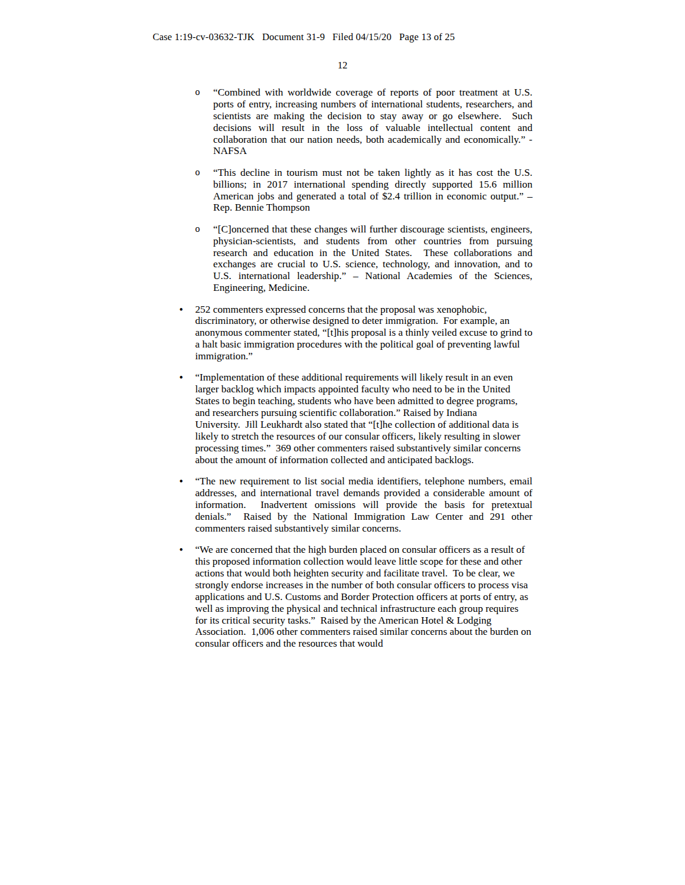Case 1:19-cv-03632-TJK Document 31-9 Filed 04/15/20 Page 13 of 25
12
“Combined with worldwide coverage of reports of poor treatment at U.S. ports of entry, increasing numbers of international students, researchers, and scientists are making the decision to stay away or go elsewhere. Such decisions will result in the loss of valuable intellectual content and collaboration that our nation needs, both academically and economically.” - NAFSA
“This decline in tourism must not be taken lightly as it has cost the U.S. billions; in 2017 international spending directly supported 15.6 million American jobs and generated a total of $2.4 trillion in economic output.” – Rep. Bennie Thompson
“[C]oncerned that these changes will further discourage scientists, engineers, physician-scientists, and students from other countries from pursuing research and education in the United States. These collaborations and exchanges are crucial to U.S. science, technology, and innovation, and to U.S. international leadership.” – National Academies of the Sciences, Engineering, Medicine.
252 commenters expressed concerns that the proposal was xenophobic, discriminatory, or otherwise designed to deter immigration. For example, an anonymous commenter stated, “[t]his proposal is a thinly veiled excuse to grind to a halt basic immigration procedures with the political goal of preventing lawful immigration.”
“Implementation of these additional requirements will likely result in an even larger backlog which impacts appointed faculty who need to be in the United States to begin teaching, students who have been admitted to degree programs, and researchers pursuing scientific collaboration.” Raised by Indiana University. Jill Leukhardt also stated that “[t]he collection of additional data is likely to stretch the resources of our consular officers, likely resulting in slower processing times.” 369 other commenters raised substantively similar concerns about the amount of information collected and anticipated backlogs.
“The new requirement to list social media identifiers, telephone numbers, email addresses, and international travel demands provided a considerable amount of information. Inadvertent omissions will provide the basis for pretextual denials.” Raised by the National Immigration Law Center and 291 other commenters raised substantively similar concerns.
“We are concerned that the high burden placed on consular officers as a result of this proposed information collection would leave little scope for these and other actions that would both heighten security and facilitate travel. To be clear, we strongly endorse increases in the number of both consular officers to process visa applications and U.S. Customs and Border Protection officers at ports of entry, as well as improving the physical and technical infrastructure each group requires for its critical security tasks.” Raised by the American Hotel & Lodging Association. 1,006 other commenters raised similar concerns about the burden on consular officers and the resources that would